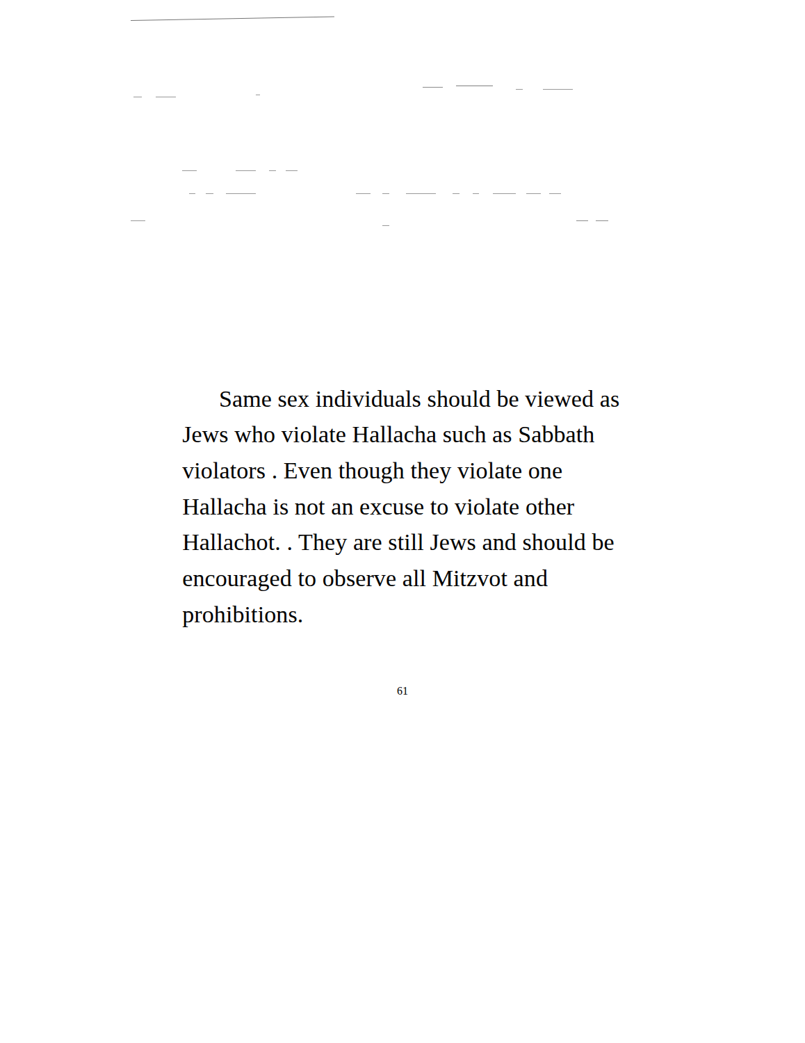Same sex individuals should be viewed as Jews who violate Hallacha such as Sabbath violators . Even though they violate one Hallacha is not an excuse to violate other Hallachot. . They are still Jews and should be encouraged to observe all Mitzvot and prohibitions.
61